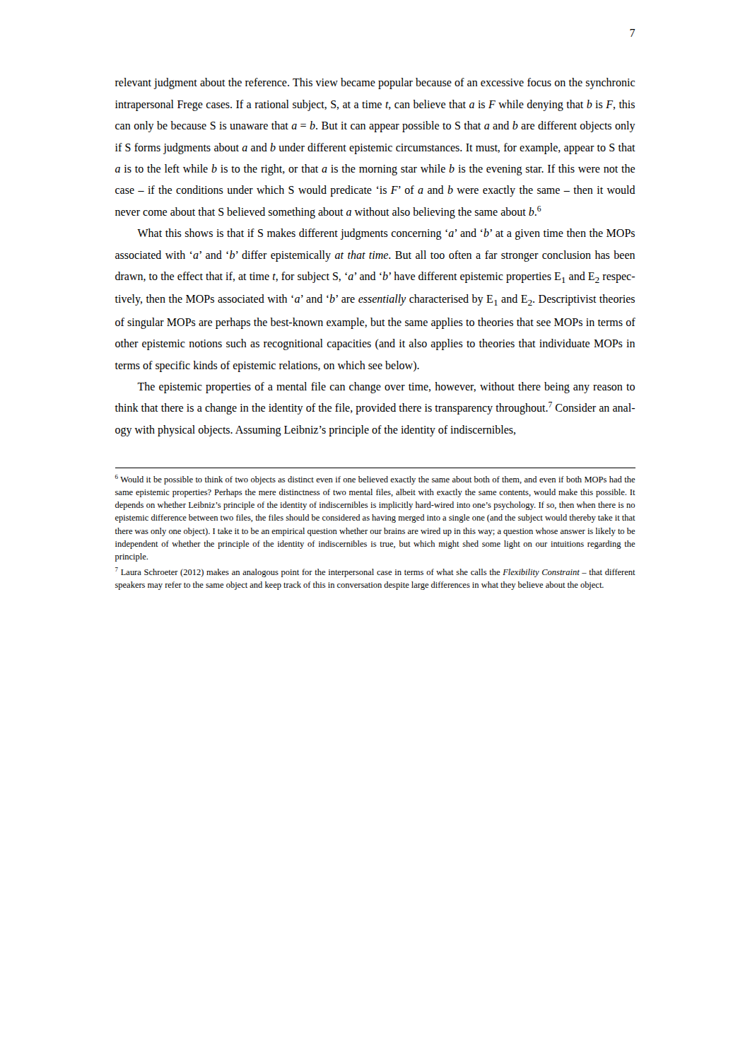7
relevant judgment about the reference. This view became popular because of an excessive focus on the synchronic intrapersonal Frege cases. If a rational subject, S, at a time t, can believe that a is F while denying that b is F, this can only be because S is unaware that a = b. But it can appear possible to S that a and b are different objects only if S forms judgments about a and b under different epistemic circumstances. It must, for example, appear to S that a is to the left while b is to the right, or that a is the morning star while b is the evening star. If this were not the case – if the conditions under which S would predicate ‘is F’ of a and b were exactly the same – then it would never come about that S believed something about a without also believing the same about b.6
What this shows is that if S makes different judgments concerning ‘a’ and ‘b’ at a given time then the MOPs associated with ‘a’ and ‘b’ differ epistemically at that time. But all too often a far stronger conclusion has been drawn, to the effect that if, at time t, for subject S, ‘a’ and ‘b’ have different epistemic properties E1 and E2 respectively, then the MOPs associated with ‘a’ and ‘b’ are essentially characterised by E1 and E2. Descriptivist theories of singular MOPs are perhaps the best-known example, but the same applies to theories that see MOPs in terms of other epistemic notions such as recognitional capacities (and it also applies to theories that individuate MOPs in terms of specific kinds of epistemic relations, on which see below).
The epistemic properties of a mental file can change over time, however, without there being any reason to think that there is a change in the identity of the file, provided there is transparency throughout.7 Consider an analogy with physical objects. Assuming Leibniz’s principle of the identity of indiscernibles,
6 Would it be possible to think of two objects as distinct even if one believed exactly the same about both of them, and even if both MOPs had the same epistemic properties? Perhaps the mere distinctness of two mental files, albeit with exactly the same contents, would make this possible. It depends on whether Leibniz’s principle of the identity of indiscernibles is implicitly hard-wired into one’s psychology. If so, then when there is no epistemic difference between two files, the files should be considered as having merged into a single one (and the subject would thereby take it that there was only one object). I take it to be an empirical question whether our brains are wired up in this way; a question whose answer is likely to be independent of whether the principle of the identity of indiscernibles is true, but which might shed some light on our intuitions regarding the principle.
7 Laura Schroeter (2012) makes an analogous point for the interpersonal case in terms of what she calls the Flexibility Constraint – that different speakers may refer to the same object and keep track of this in conversation despite large differences in what they believe about the object.